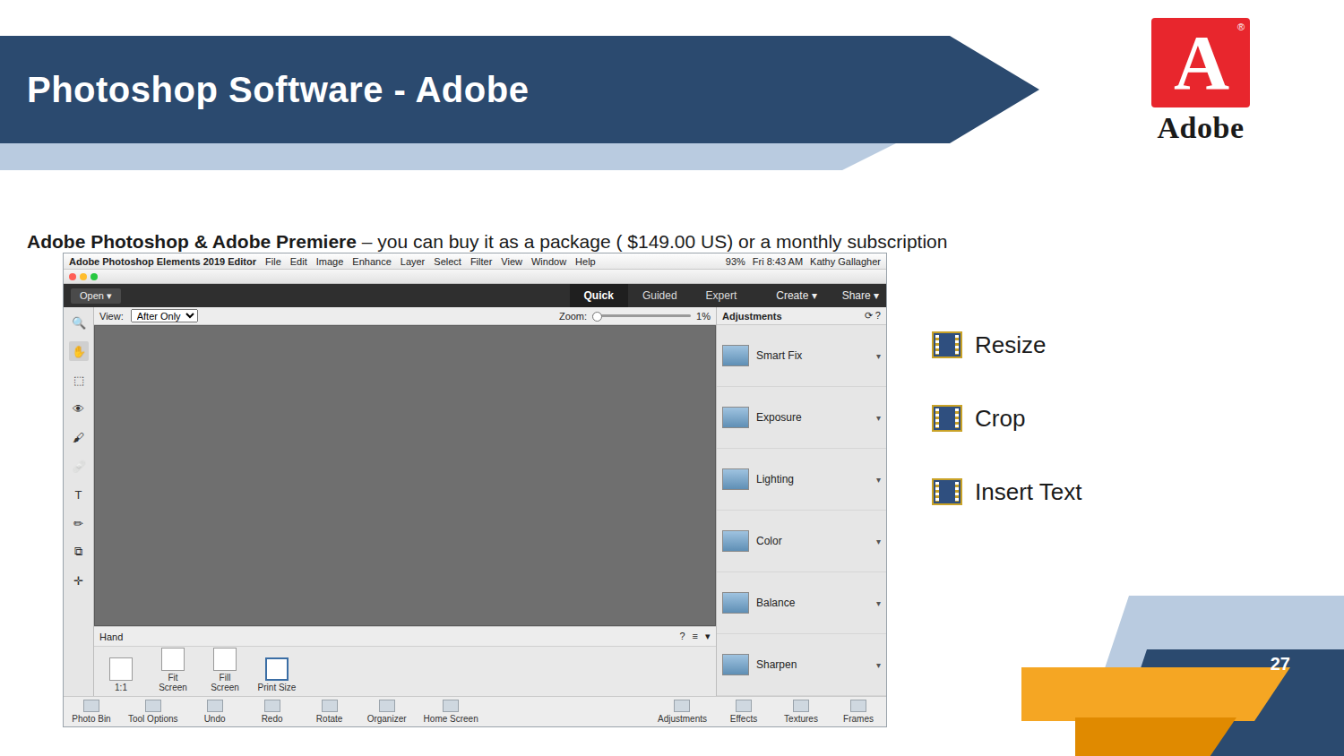Photoshop Software - Adobe
®
Adobe
Adobe Photoshop & Adobe Premiere – you can buy it as a package ( $149.00 US) or a monthly subscription
Adobe Photoshop Elements 2019 Editor File Edit Image Enhance Layer Select Filter View Window Help 93% Fri 8:43 AM Kathy Gallagher
Open ▾ Quick Guided Expert Create ▾ Share ▾
🔍 ✋ ⬚ 👁 🖌 🩹 T ✏ ⧉ ✛
View: After Only Zoom: 1%
Hand ?≡▾
1:1
Fit Screen
Fill Screen
Print Size
Adjustments ⟳ ?
Smart Fix ▾
Exposure ▾
Lighting ▾
Color ▾
Balance ▾
Sharpen ▾
Photo Bin
Tool Options
Undo
Redo
Rotate
Organizer
Home Screen
Adjustments
Effects
Textures
Frames
Resize
Crop
Insert Text
27